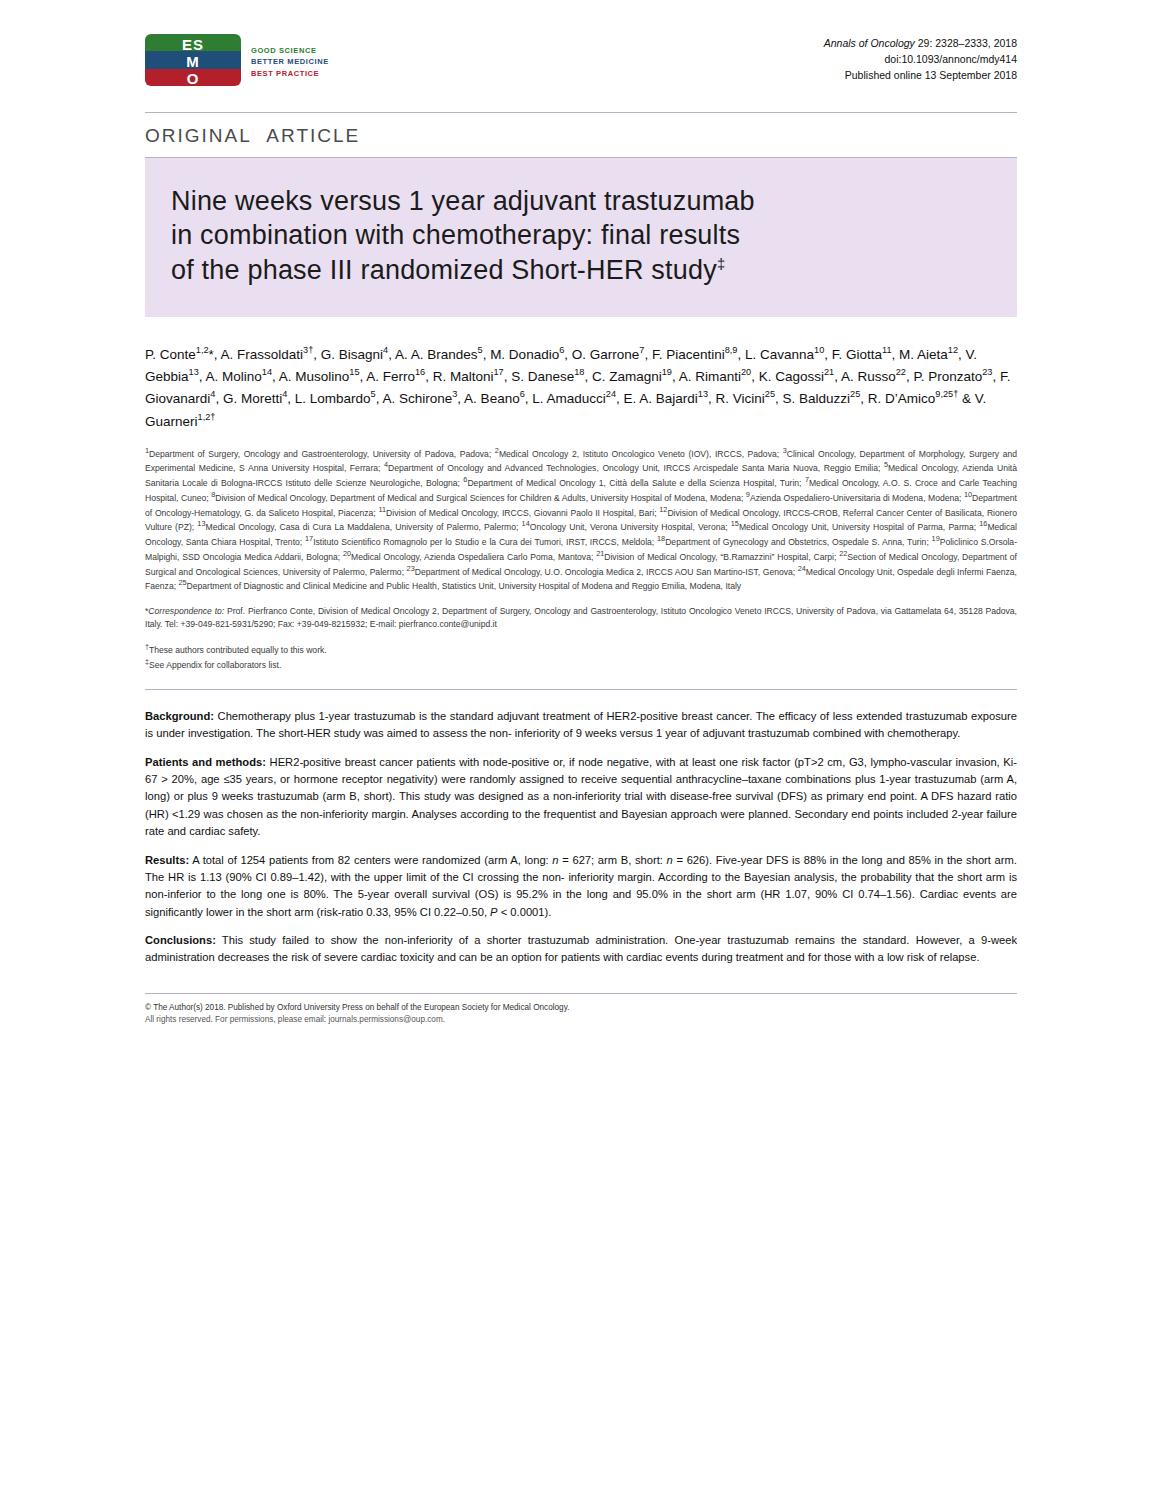ES MO
Good Science
Better Medicine
Best Practice
Annals of Oncology 29: 2328–2333, 2018
doi:10.1093/annonc/mdy414
Published online 13 September 2018
ORIGINAL ARTICLE
Nine weeks versus 1 year adjuvant trastuzumab
in combination with chemotherapy: final results
of the phase III randomized Short-HER study‡
P. Conte1,2*, A. Frassoldati3†, G. Bisagni4, A. A. Brandes5, M. Donadio6, O. Garrone7, F. Piacentini8,9, L. Cavanna10, F. Giotta11, M. Aieta12, V. Gebbia13, A. Molino14, A. Musolino15, A. Ferro16, R. Maltoni17, S. Danese18, C. Zamagni19, A. Rimanti20, K. Cagossi21, A. Russo22, P. Pronzato23, F. Giovanardi4, G. Moretti4, L. Lombardo5, A. Schirone3, A. Beano6, L. Amaducci24, E. A. Bajardi13, R. Vicini25, S. Balduzzi25, R. D’Amico9,25† & V. Guarneri1,2†
1Department of Surgery, Oncology and Gastroenterology, University of Padova, Padova; 2Medical Oncology 2, Istituto Oncologico Veneto (IOV), IRCCS, Padova; 3Clinical Oncology, Department of Morphology, Surgery and Experimental Medicine, S Anna University Hospital, Ferrara; 4Department of Oncology and Advanced Technologies, Oncology Unit, IRCCS Arcispedale Santa Maria Nuova, Reggio Emilia; 5Medical Oncology, Azienda Unità Sanitaria Locale di Bologna-IRCCS Istituto delle Scienze Neurologiche, Bologna; 6Department of Medical Oncology 1, Città della Salute e della Scienza Hospital, Turin; 7Medical Oncology, A.O. S. Croce and Carle Teaching Hospital, Cuneo; 8Division of Medical Oncology, Department of Medical and Surgical Sciences for Children & Adults, University Hospital of Modena, Modena; 9Azienda Ospedaliero-Universitaria di Modena, Modena; 10Department of Oncology-Hematology, G. da Saliceto Hospital, Piacenza; 11Division of Medical Oncology, IRCCS, Giovanni Paolo II Hospital, Bari; 12Division of Medical Oncology, IRCCS-CROB, Referral Cancer Center of Basilicata, Rionero Vulture (PZ); 13Medical Oncology, Casa di Cura La Maddalena, University of Palermo, Palermo; 14Oncology Unit, Verona University Hospital, Verona; 15Medical Oncology Unit, University Hospital of Parma, Parma; 16Medical Oncology, Santa Chiara Hospital, Trento; 17Istituto Scientifico Romagnolo per lo Studio e la Cura dei Tumori, IRST, IRCCS, Meldola; 18Department of Gynecology and Obstetrics, Ospedale S. Anna, Turin; 19Policlinico S.Orsola-Malpighi, SSD Oncologia Medica Addarii, Bologna; 20Medical Oncology, Azienda Ospedaliera Carlo Poma, Mantova; 21Division of Medical Oncology, “B.Ramazzini” Hospital, Carpi; 22Section of Medical Oncology, Department of Surgical and Oncological Sciences, University of Palermo, Palermo; 23Department of Medical Oncology, U.O. Oncologia Medica 2, IRCCS AOU San Martino-IST, Genova; 24Medical Oncology Unit, Ospedale degli Infermi Faenza, Faenza; 25Department of Diagnostic and Clinical Medicine and Public Health, Statistics Unit, University Hospital of Modena and Reggio Emilia, Modena, Italy
*Correspondence to: Prof. Pierfranco Conte, Division of Medical Oncology 2, Department of Surgery, Oncology and Gastroenterology, Istituto Oncologico Veneto IRCCS, University of Padova, via Gattamelata 64, 35128 Padova, Italy. Tel: +39-049-821-5931/5290; Fax: +39-049-8215932; E-mail: pierfranco.conte@unipd.it
†These authors contributed equally to this work.
‡See Appendix for collaborators list.
Background: Chemotherapy plus 1-year trastuzumab is the standard adjuvant treatment of HER2-positive breast cancer. The efficacy of less extended trastuzumab exposure is under investigation. The short-HER study was aimed to assess the non- inferiority of 9 weeks versus 1 year of adjuvant trastuzumab combined with chemotherapy.
Patients and methods: HER2-positive breast cancer patients with node-positive or, if node negative, with at least one risk factor (pT>2 cm, G3, lympho-vascular invasion, Ki-67 > 20%, age ≤35 years, or hormone receptor negativity) were randomly assigned to receive sequential anthracycline–taxane combinations plus 1-year trastuzumab (arm A, long) or plus 9 weeks trastuzumab (arm B, short). This study was designed as a non-inferiority trial with disease-free survival (DFS) as primary end point. A DFS hazard ratio (HR) <1.29 was chosen as the non-inferiority margin. Analyses according to the frequentist and Bayesian approach were planned. Secondary end points included 2-year failure rate and cardiac safety.
Results: A total of 1254 patients from 82 centers were randomized (arm A, long: n = 627; arm B, short: n = 626). Five-year DFS is 88% in the long and 85% in the short arm. The HR is 1.13 (90% CI 0.89–1.42), with the upper limit of the CI crossing the non- inferiority margin. According to the Bayesian analysis, the probability that the short arm is non-inferior to the long one is 80%. The 5-year overall survival (OS) is 95.2% in the long and 95.0% in the short arm (HR 1.07, 90% CI 0.74–1.56). Cardiac events are significantly lower in the short arm (risk-ratio 0.33, 95% CI 0.22–0.50, P < 0.0001).
Conclusions: This study failed to show the non-inferiority of a shorter trastuzumab administration. One-year trastuzumab remains the standard. However, a 9-week administration decreases the risk of severe cardiac toxicity and can be an option for patients with cardiac events during treatment and for those with a low risk of relapse.
© The Author(s) 2018. Published by Oxford University Press on behalf of the European Society for Medical Oncology.
All rights reserved. For permissions, please email: journals.permissions@oup.com.